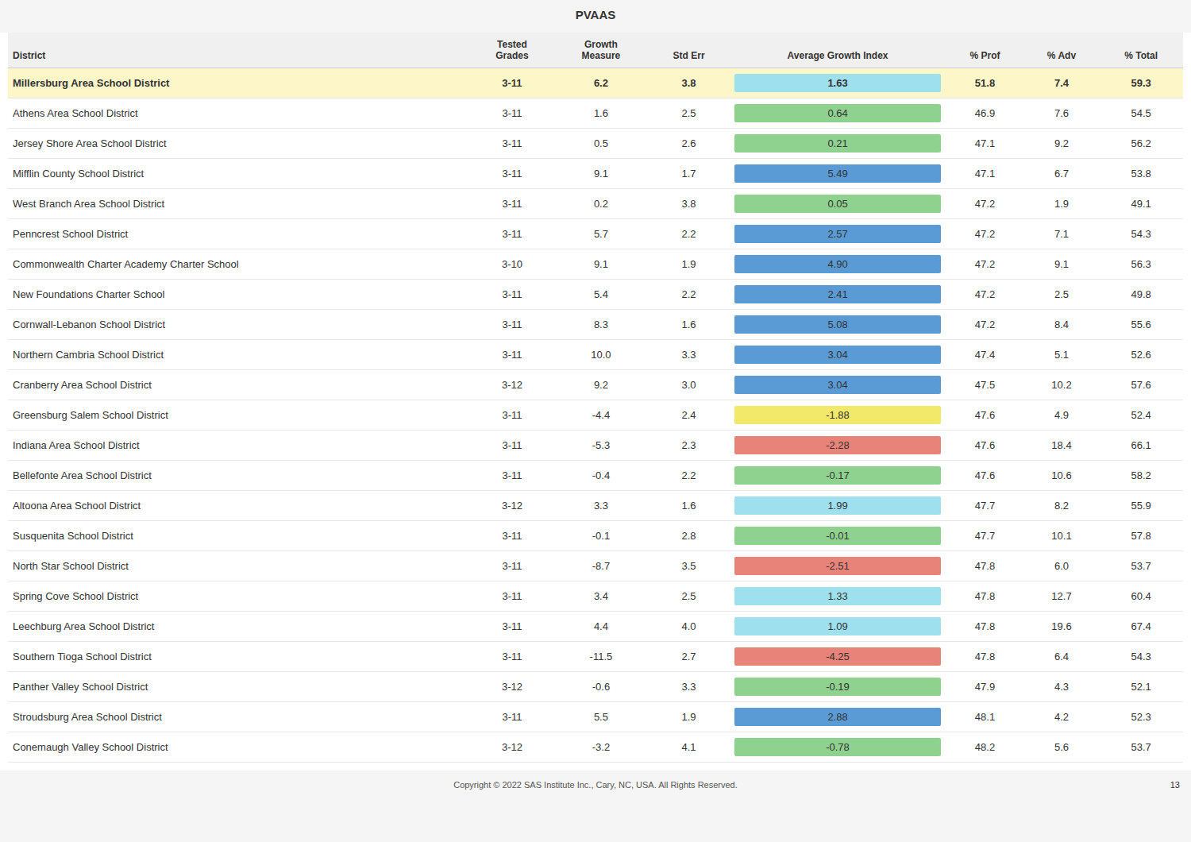PVAAS
| District | Tested Grades | Growth Measure | Std Err | Average Growth Index | % Prof | % Adv | % Total |
| --- | --- | --- | --- | --- | --- | --- | --- |
| Millersburg Area School District | 3-11 | 6.2 | 3.8 | 1.63 | 51.8 | 7.4 | 59.3 |
| Athens Area School District | 3-11 | 1.6 | 2.5 | 0.64 | 46.9 | 7.6 | 54.5 |
| Jersey Shore Area School District | 3-11 | 0.5 | 2.6 | 0.21 | 47.1 | 9.2 | 56.2 |
| Mifflin County School District | 3-11 | 9.1 | 1.7 | 5.49 | 47.1 | 6.7 | 53.8 |
| West Branch Area School District | 3-11 | 0.2 | 3.8 | 0.05 | 47.2 | 1.9 | 49.1 |
| Penncrest School District | 3-11 | 5.7 | 2.2 | 2.57 | 47.2 | 7.1 | 54.3 |
| Commonwealth Charter Academy Charter School | 3-10 | 9.1 | 1.9 | 4.90 | 47.2 | 9.1 | 56.3 |
| New Foundations Charter School | 3-11 | 5.4 | 2.2 | 2.41 | 47.2 | 2.5 | 49.8 |
| Cornwall-Lebanon School District | 3-11 | 8.3 | 1.6 | 5.08 | 47.2 | 8.4 | 55.6 |
| Northern Cambria School District | 3-11 | 10.0 | 3.3 | 3.04 | 47.4 | 5.1 | 52.6 |
| Cranberry Area School District | 3-12 | 9.2 | 3.0 | 3.04 | 47.5 | 10.2 | 57.6 |
| Greensburg Salem School District | 3-11 | -4.4 | 2.4 | -1.88 | 47.6 | 4.9 | 52.4 |
| Indiana Area School District | 3-11 | -5.3 | 2.3 | -2.28 | 47.6 | 18.4 | 66.1 |
| Bellefonte Area School District | 3-11 | -0.4 | 2.2 | -0.17 | 47.6 | 10.6 | 58.2 |
| Altoona Area School District | 3-12 | 3.3 | 1.6 | 1.99 | 47.7 | 8.2 | 55.9 |
| Susquenita School District | 3-11 | -0.1 | 2.8 | -0.01 | 47.7 | 10.1 | 57.8 |
| North Star School District | 3-11 | -8.7 | 3.5 | -2.51 | 47.8 | 6.0 | 53.7 |
| Spring Cove School District | 3-11 | 3.4 | 2.5 | 1.33 | 47.8 | 12.7 | 60.4 |
| Leechburg Area School District | 3-11 | 4.4 | 4.0 | 1.09 | 47.8 | 19.6 | 67.4 |
| Southern Tioga School District | 3-11 | -11.5 | 2.7 | -4.25 | 47.8 | 6.4 | 54.3 |
| Panther Valley School District | 3-12 | -0.6 | 3.3 | -0.19 | 47.9 | 4.3 | 52.1 |
| Stroudsburg Area School District | 3-11 | 5.5 | 1.9 | 2.88 | 48.1 | 4.2 | 52.3 |
| Conemaugh Valley School District | 3-12 | -3.2 | 4.1 | -0.78 | 48.2 | 5.6 | 53.7 |
Copyright © 2022 SAS Institute Inc., Cary, NC, USA. All Rights Reserved. 13